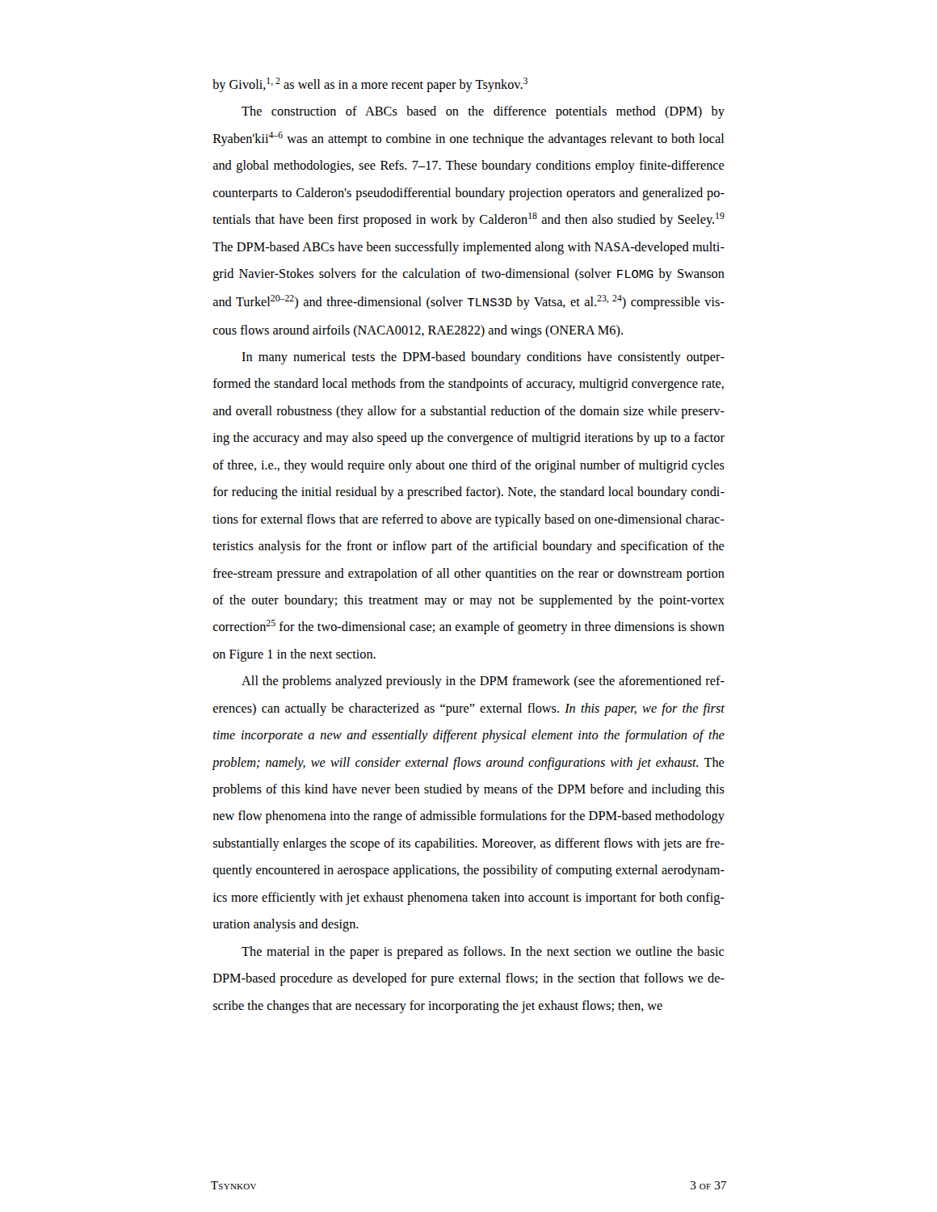by Givoli,1, 2 as well as in a more recent paper by Tsynkov.3
The construction of ABCs based on the difference potentials method (DPM) by Ryaben'kii4–6 was an attempt to combine in one technique the advantages relevant to both local and global methodologies, see Refs. 7–17. These boundary conditions employ finite-difference counterparts to Calderon's pseudodifferential boundary projection operators and generalized potentials that have been first proposed in work by Calderon18 and then also studied by Seeley.19 The DPM-based ABCs have been successfully implemented along with NASA-developed multigrid Navier-Stokes solvers for the calculation of two-dimensional (solver FLOMG by Swanson and Turkel20–22) and three-dimensional (solver TLNS3D by Vatsa, et al.23, 24) compressible viscous flows around airfoils (NACA0012, RAE2822) and wings (ONERA M6).
In many numerical tests the DPM-based boundary conditions have consistently outperformed the standard local methods from the standpoints of accuracy, multigrid convergence rate, and overall robustness (they allow for a substantial reduction of the domain size while preserving the accuracy and may also speed up the convergence of multigrid iterations by up to a factor of three, i.e., they would require only about one third of the original number of multigrid cycles for reducing the initial residual by a prescribed factor). Note, the standard local boundary conditions for external flows that are referred to above are typically based on one-dimensional characteristics analysis for the front or inflow part of the artificial boundary and specification of the free-stream pressure and extrapolation of all other quantities on the rear or downstream portion of the outer boundary; this treatment may or may not be supplemented by the point-vortex correction25 for the two-dimensional case; an example of geometry in three dimensions is shown on Figure 1 in the next section.
All the problems analyzed previously in the DPM framework (see the aforementioned references) can actually be characterized as “pure” external flows. In this paper, we for the first time incorporate a new and essentially different physical element into the formulation of the problem; namely, we will consider external flows around configurations with jet exhaust. The problems of this kind have never been studied by means of the DPM before and including this new flow phenomena into the range of admissible formulations for the DPM-based methodology substantially enlarges the scope of its capabilities. Moreover, as different flows with jets are frequently encountered in aerospace applications, the possibility of computing external aerodynamics more efficiently with jet exhaust phenomena taken into account is important for both configuration analysis and design.
The material in the paper is prepared as follows. In the next section we outline the basic DPM-based procedure as developed for pure external flows; in the section that follows we describe the changes that are necessary for incorporating the jet exhaust flows; then, we
Tsynkov 3 of 37